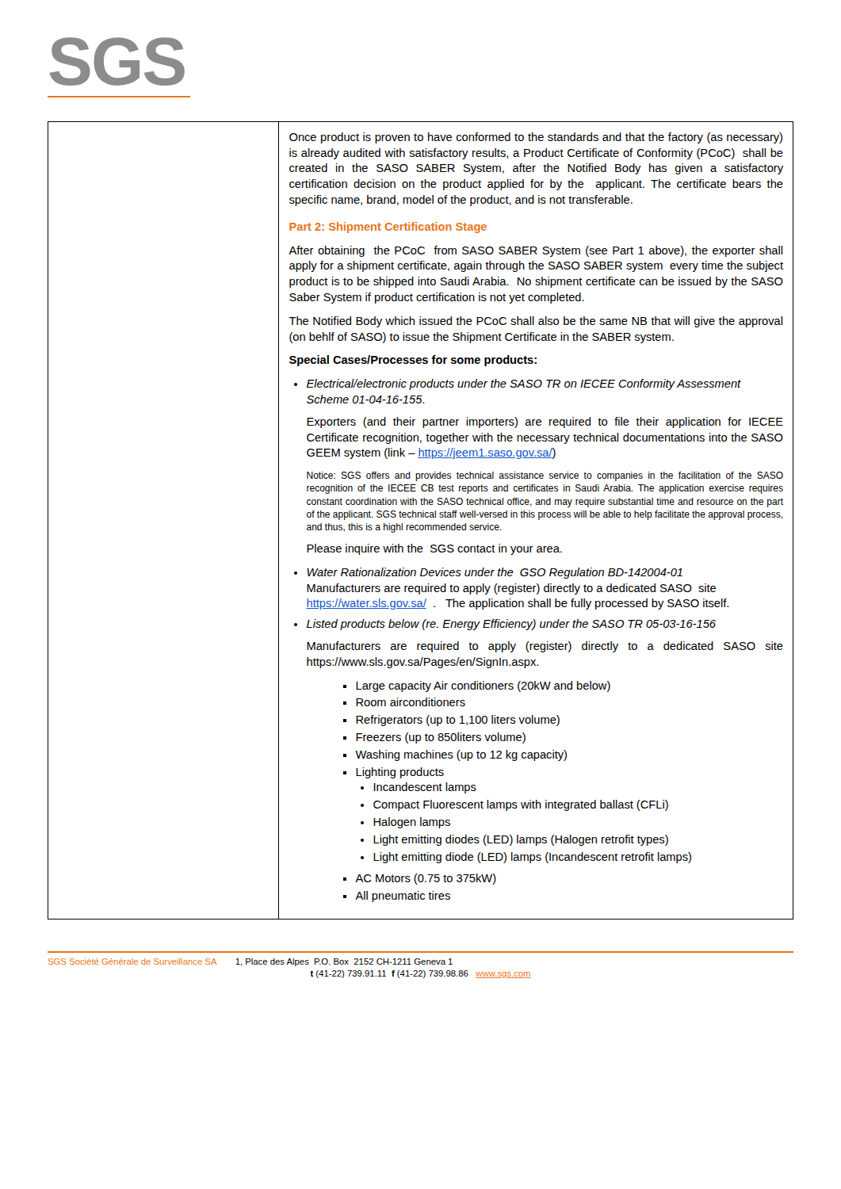SGS
| | Once product is proven to have conformed to the standards and that the factory (as necessary) is already audited with satisfactory results, a Product Certificate of Conformity (PCoC) shall be created in the SASO SABER System, after the Notified Body has given a satisfactory certification decision on the product applied for by the applicant. The certificate bears the specific name, brand, model of the product, and is not transferable. Part 2: Shipment Certification Stage After obtaining the PCoC from SASO SABER System (see Part 1 above), the exporter shall apply for a shipment certificate, again through the SASO SABER system every time the subject product is to be shipped into Saudi Arabia. No shipment certificate can be issued by the SASO Saber System if product certification is not yet completed. The Notified Body which issued the PCoC shall also be the same NB that will give the approval (on behlf of SASO) to issue the Shipment Certificate in the SABER system. Special Cases/Processes for some products: Electrical/electronic products under the SASO TR on IECEE Conformity Assessment Scheme 01-04-16-155 . Exporters (and their partner importers) are required to file their application for IECEE Certificate recognition, together with the necessary technical documentations into the SASO GEEM system (link – https://jeem1.saso.gov.sa/ ) Notice: SGS offers and provides technical assistance service to companies in the facilitation of the SASO recognition of the IECEE CB test reports and certificates in Saudi Arabia. The application exercise requires constant coordination with the SASO technical office, and may require substantial time and resource on the part of the applicant. SGS technical staff well-versed in this process will be able to help facilitate the approval process, and thus, this is a highl recommended service. Please inquire with the SGS contact in your area. Water Rationalization Devices under the GSO Regulation BD-142004-01 Manufacturers are required to apply (register) directly to a dedicated SASO site https://water.sls.gov.sa/ . The application shall be fully processed by SASO itself. Listed products below (re. Energy Efficiency) under the SASO TR 05-03-16-156 Manufacturers are required to apply (register) directly to a dedicated SASO site https://www.sls.gov.sa/Pages/en/SignIn.aspx. Large capacity Air conditioners (20kW and below) Room airconditioners Refrigerators (up to 1,100 liters volume) Freezers (up to 850liters volume) Washing machines (up to 12 kg capacity) Lighting products Incandescent lamps Compact Fluorescent lamps with integrated ballast (CFLi) Halogen lamps Light emitting diodes (LED) lamps (Halogen retrofit types) Light emitting diode (LED) lamps (Incandescent retrofit lamps) AC Motors (0.75 to 375kW) All pneumatic tires |
SGS Société Générale de Surveillance SA 1, Place des Alpes P.O. Box 2152 CH-1211 Geneva 1
t (41-22) 739.91.11 f (41-22) 739.98.86 www.sgs.com